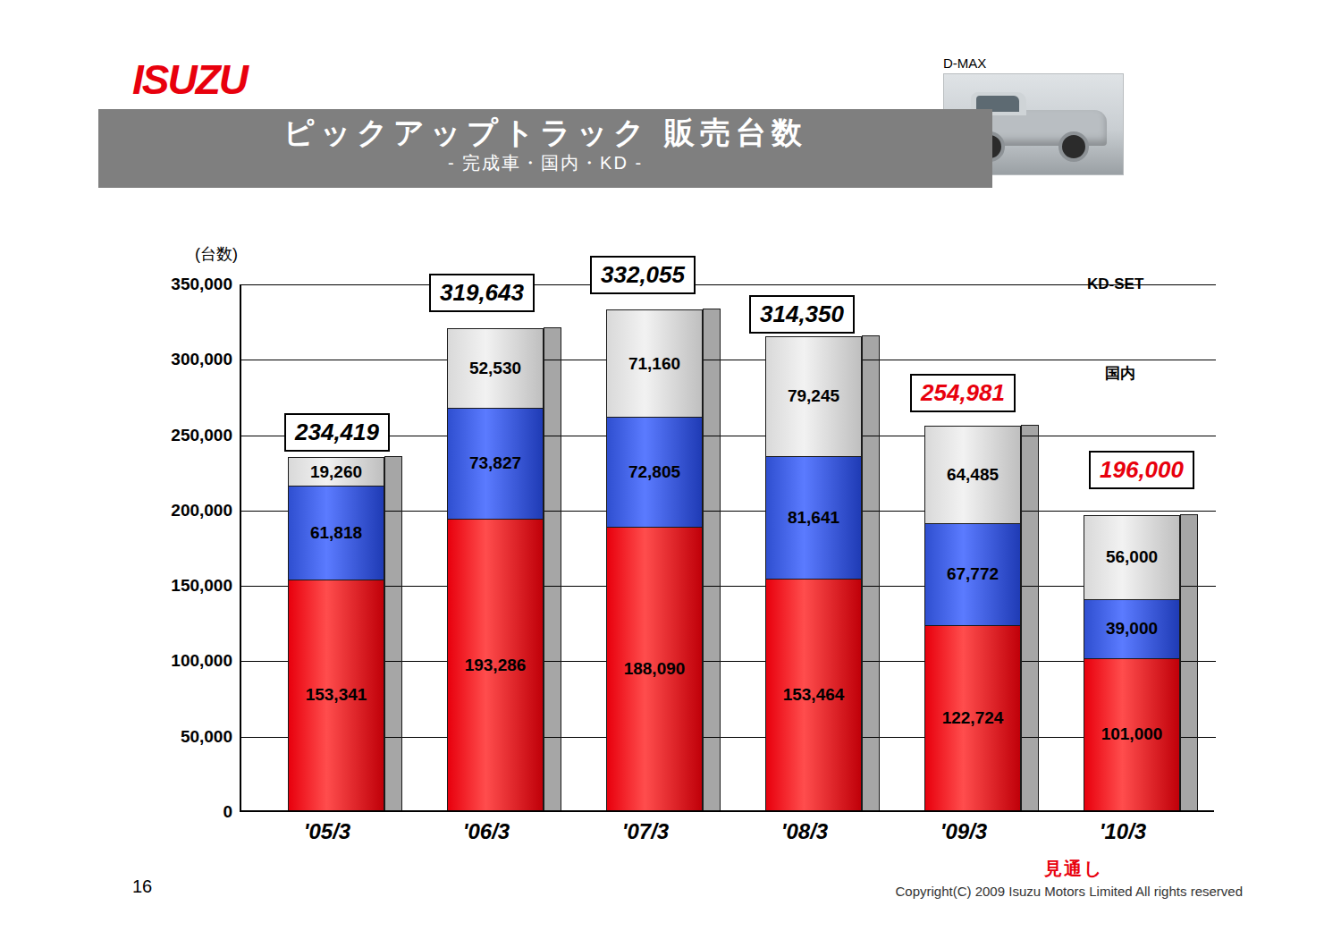ISUZU
D-MAX
ピックアップトラック 販売台数
- 完成車・国内・KD -
(台数)
350,000
300,000
250,000
200,000
150,000
100,000
50,000
0
===== '05/3 : 153,341 / 61,818 / 19,260 total 234,419 =====
19,260
61,818
153,341
===== '06/3 : 193,286 / 73,827 / 52,530 total 319,643 =====
52,530
73,827
193,286
===== '07/3 : 188,090 / 72,805 / 71,160 total 332,055 =====
71,160
72,805
188,090
===== '08/3 : 153,464 / 81,641 / 79,245 total 314,350 =====
79,245
81,641
153,464
===== '09/3 : 122,724 / 67,772 / 64,485 total 254,981 =====
64,485
67,772
122,724
===== '10/3 : 101,000 / 39,000 / 56,000 total 196,000 =====
56,000
39,000
101,000
KD-SET
国内
完成車
234,419
319,643
332,055
314,350
254,981
196,000
'05/3
'06/3
'07/3
'08/3
'09/3
'10/3
見通し
16
Copyright(C) 2009 Isuzu Motors Limited All rights reserved